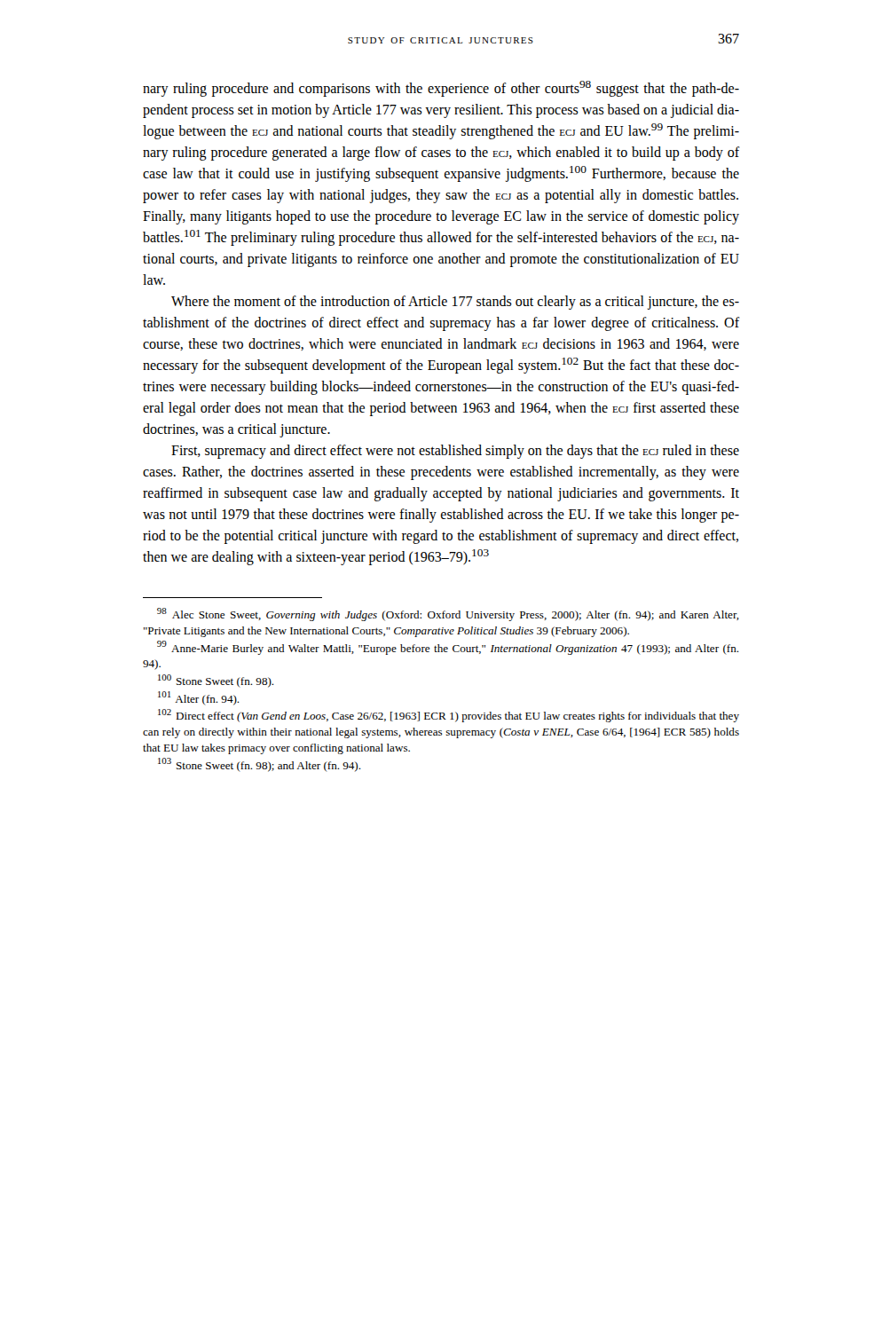study of critical junctures 367
nary ruling procedure and comparisons with the experience of other courts98 suggest that the path-dependent process set in motion by Article 177 was very resilient. This process was based on a judicial dialogue between the ecj and national courts that steadily strengthened the ecj and EU law.99 The preliminary ruling procedure generated a large flow of cases to the ecj, which enabled it to build up a body of case law that it could use in justifying subsequent expansive judgments.100 Furthermore, because the power to refer cases lay with national judges, they saw the ecj as a potential ally in domestic battles. Finally, many litigants hoped to use the procedure to leverage EC law in the service of domestic policy battles.101 The preliminary ruling procedure thus allowed for the self-interested behaviors of the ecj, national courts, and private litigants to reinforce one another and promote the constitutionalization of EU law.
Where the moment of the introduction of Article 177 stands out clearly as a critical juncture, the establishment of the doctrines of direct effect and supremacy has a far lower degree of criticalness. Of course, these two doctrines, which were enunciated in landmark ecj decisions in 1963 and 1964, were necessary for the subsequent development of the European legal system.102 But the fact that these doctrines were necessary building blocks—indeed cornerstones—in the construction of the EU's quasi-federal legal order does not mean that the period between 1963 and 1964, when the ecj first asserted these doctrines, was a critical juncture.
First, supremacy and direct effect were not established simply on the days that the ecj ruled in these cases. Rather, the doctrines asserted in these precedents were established incrementally, as they were reaffirmed in subsequent case law and gradually accepted by national judiciaries and governments. It was not until 1979 that these doctrines were finally established across the EU. If we take this longer period to be the potential critical juncture with regard to the establishment of supremacy and direct effect, then we are dealing with a sixteen-year period (1963–79).103
98 Alec Stone Sweet, Governing with Judges (Oxford: Oxford University Press, 2000); Alter (fn. 94); and Karen Alter, "Private Litigants and the New International Courts," Comparative Political Studies 39 (February 2006).
99 Anne-Marie Burley and Walter Mattli, "Europe before the Court," International Organization 47 (1993); and Alter (fn. 94).
100 Stone Sweet (fn. 98).
101 Alter (fn. 94).
102 Direct effect (Van Gend en Loos, Case 26/62, [1963] ECR 1) provides that EU law creates rights for individuals that they can rely on directly within their national legal systems, whereas supremacy (Costa v ENEL, Case 6/64, [1964] ECR 585) holds that EU law takes primacy over conflicting national laws.
103 Stone Sweet (fn. 98); and Alter (fn. 94).